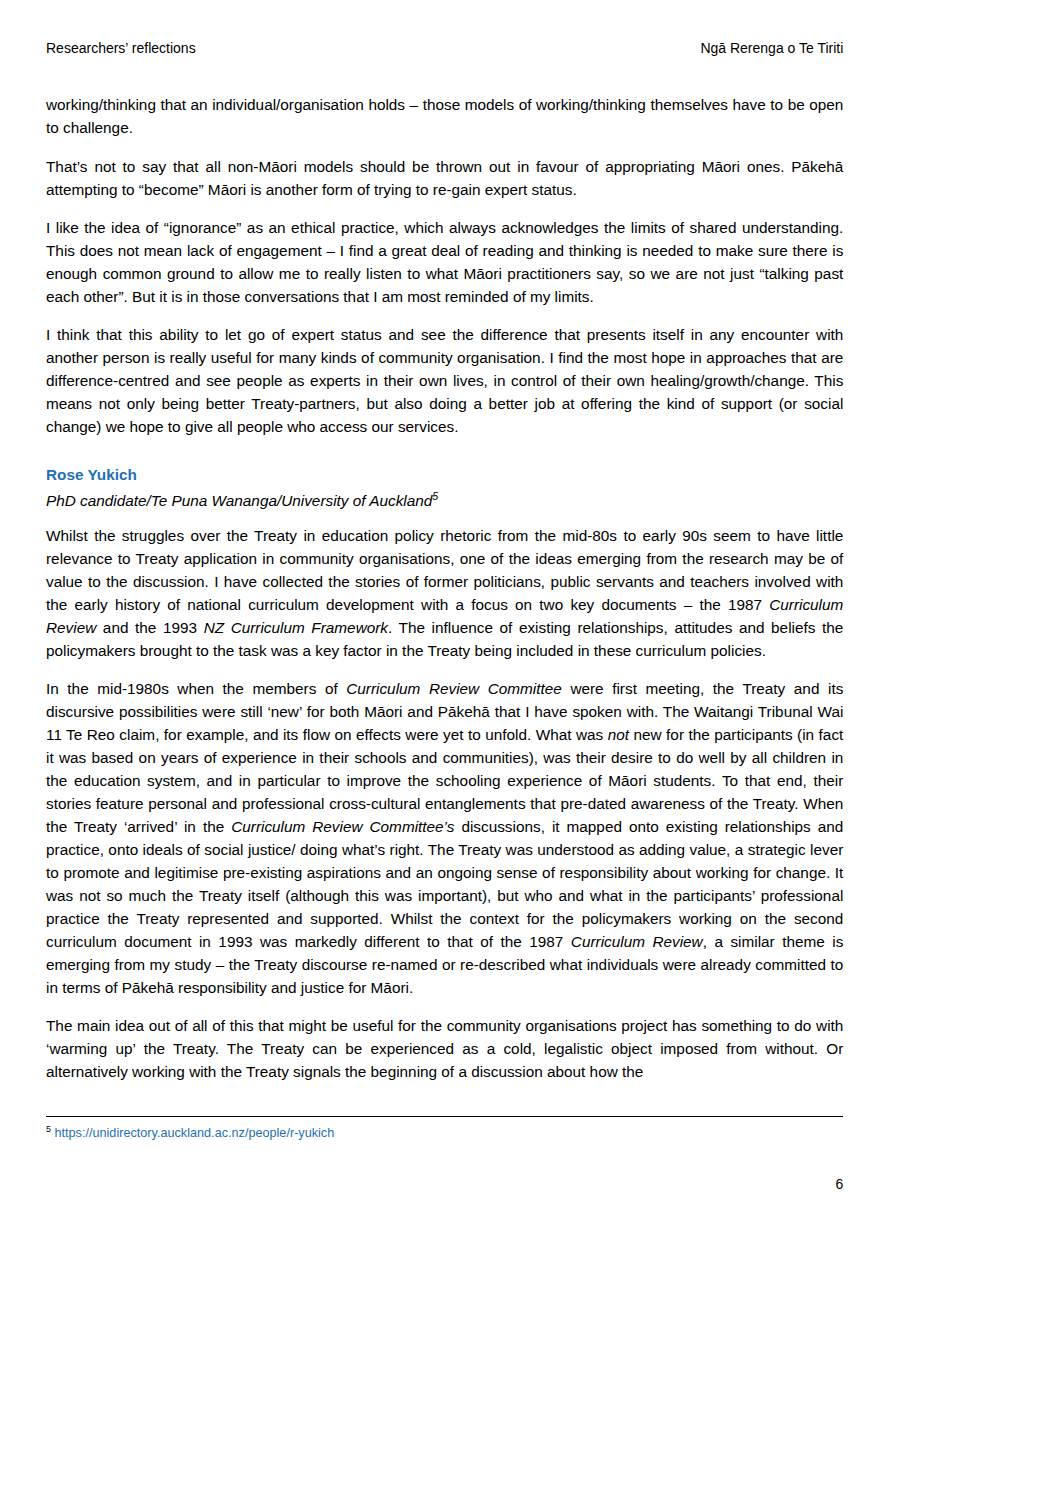Researchers’ reflections
Ngā Rerenga o Te Tiriti
working/thinking that an individual/organisation holds – those models of working/thinking themselves have to be open to challenge.
That’s not to say that all non-Māori models should be thrown out in favour of appropriating Māori ones. Pākehā attempting to “become” Māori is another form of trying to re-gain expert status.
I like the idea of “ignorance” as an ethical practice, which always acknowledges the limits of shared understanding. This does not mean lack of engagement – I find a great deal of reading and thinking is needed to make sure there is enough common ground to allow me to really listen to what Māori practitioners say, so we are not just “talking past each other”. But it is in those conversations that I am most reminded of my limits.
I think that this ability to let go of expert status and see the difference that presents itself in any encounter with another person is really useful for many kinds of community organisation. I find the most hope in approaches that are difference-centred and see people as experts in their own lives, in control of their own healing/growth/change. This means not only being better Treaty-partners, but also doing a better job at offering the kind of support (or social change) we hope to give all people who access our services.
Rose Yukich
PhD candidate/Te Puna Wananga/University of Auckland5
Whilst the struggles over the Treaty in education policy rhetoric from the mid-80s to early 90s seem to have little relevance to Treaty application in community organisations, one of the ideas emerging from the research may be of value to the discussion. I have collected the stories of former politicians, public servants and teachers involved with the early history of national curriculum development with a focus on two key documents – the 1987 Curriculum Review and the 1993 NZ Curriculum Framework. The influence of existing relationships, attitudes and beliefs the policymakers brought to the task was a key factor in the Treaty being included in these curriculum policies.
In the mid-1980s when the members of Curriculum Review Committee were first meeting, the Treaty and its discursive possibilities were still ‘new’ for both Māori and Pākehā that I have spoken with. The Waitangi Tribunal Wai 11 Te Reo claim, for example, and its flow on effects were yet to unfold. What was not new for the participants (in fact it was based on years of experience in their schools and communities), was their desire to do well by all children in the education system, and in particular to improve the schooling experience of Māori students. To that end, their stories feature personal and professional cross-cultural entanglements that pre-dated awareness of the Treaty. When the Treaty ‘arrived’ in the Curriculum Review Committee’s discussions, it mapped onto existing relationships and practice, onto ideals of social justice/ doing what’s right. The Treaty was understood as adding value, a strategic lever to promote and legitimise pre-existing aspirations and an ongoing sense of responsibility about working for change. It was not so much the Treaty itself (although this was important), but who and what in the participants’ professional practice the Treaty represented and supported. Whilst the context for the policymakers working on the second curriculum document in 1993 was markedly different to that of the 1987 Curriculum Review, a similar theme is emerging from my study – the Treaty discourse re-named or re-described what individuals were already committed to in terms of Pākehā responsibility and justice for Māori.
The main idea out of all of this that might be useful for the community organisations project has something to do with ‘warming up’ the Treaty. The Treaty can be experienced as a cold, legalistic object imposed from without. Or alternatively working with the Treaty signals the beginning of a discussion about how the
5 https://unidirectory.auckland.ac.nz/people/r-yukich
6